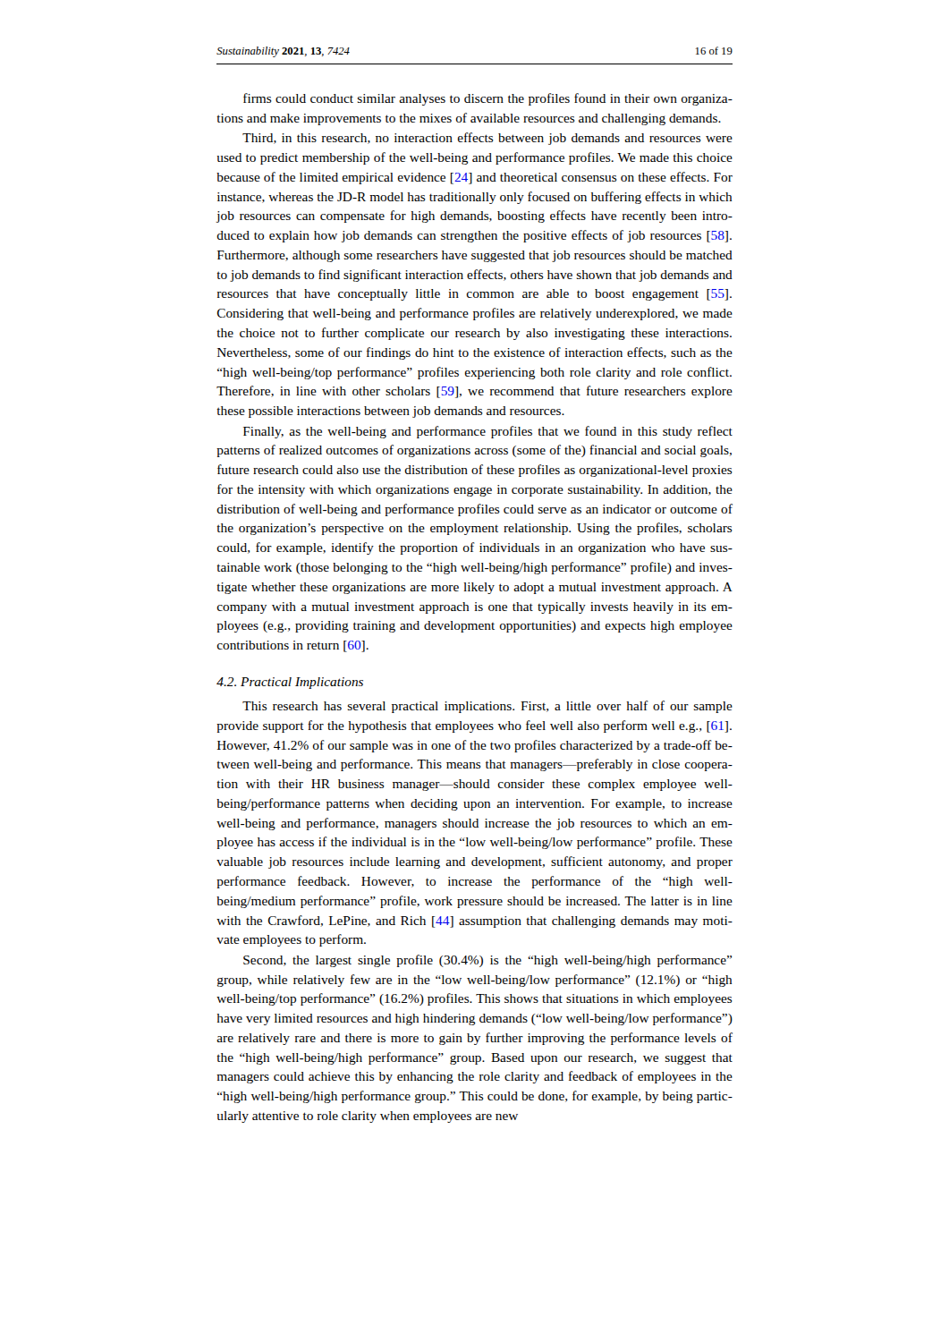Sustainability 2021, 13, 7424 16 of 19
firms could conduct similar analyses to discern the profiles found in their own organizations and make improvements to the mixes of available resources and challenging demands.
Third, in this research, no interaction effects between job demands and resources were used to predict membership of the well-being and performance profiles. We made this choice because of the limited empirical evidence [24] and theoretical consensus on these effects. For instance, whereas the JD-R model has traditionally only focused on buffering effects in which job resources can compensate for high demands, boosting effects have recently been introduced to explain how job demands can strengthen the positive effects of job resources [58]. Furthermore, although some researchers have suggested that job resources should be matched to job demands to find significant interaction effects, others have shown that job demands and resources that have conceptually little in common are able to boost engagement [55]. Considering that well-being and performance profiles are relatively underexplored, we made the choice not to further complicate our research by also investigating these interactions. Nevertheless, some of our findings do hint to the existence of interaction effects, such as the “high well-being/top performance” profiles experiencing both role clarity and role conflict. Therefore, in line with other scholars [59], we recommend that future researchers explore these possible interactions between job demands and resources.
Finally, as the well-being and performance profiles that we found in this study reflect patterns of realized outcomes of organizations across (some of the) financial and social goals, future research could also use the distribution of these profiles as organizational-level proxies for the intensity with which organizations engage in corporate sustainability. In addition, the distribution of well-being and performance profiles could serve as an indicator or outcome of the organization’s perspective on the employment relationship. Using the profiles, scholars could, for example, identify the proportion of individuals in an organization who have sustainable work (those belonging to the “high well-being/high performance” profile) and investigate whether these organizations are more likely to adopt a mutual investment approach. A company with a mutual investment approach is one that typically invests heavily in its employees (e.g., providing training and development opportunities) and expects high employee contributions in return [60].
4.2. Practical Implications
This research has several practical implications. First, a little over half of our sample provide support for the hypothesis that employees who feel well also perform well e.g., [61]. However, 41.2% of our sample was in one of the two profiles characterized by a trade-off between well-being and performance. This means that managers—preferably in close cooperation with their HR business manager—should consider these complex employee well-being/performance patterns when deciding upon an intervention. For example, to increase well-being and performance, managers should increase the job resources to which an employee has access if the individual is in the “low well-being/low performance” profile. These valuable job resources include learning and development, sufficient autonomy, and proper performance feedback. However, to increase the performance of the “high well-being/medium performance” profile, work pressure should be increased. The latter is in line with the Crawford, LePine, and Rich [44] assumption that challenging demands may motivate employees to perform.
Second, the largest single profile (30.4%) is the “high well-being/high performance” group, while relatively few are in the “low well-being/low performance” (12.1%) or “high well-being/top performance” (16.2%) profiles. This shows that situations in which employees have very limited resources and high hindering demands (“low well-being/low performance”) are relatively rare and there is more to gain by further improving the performance levels of the “high well-being/high performance” group. Based upon our research, we suggest that managers could achieve this by enhancing the role clarity and feedback of employees in the “high well-being/high performance group.” This could be done, for example, by being particularly attentive to role clarity when employees are new